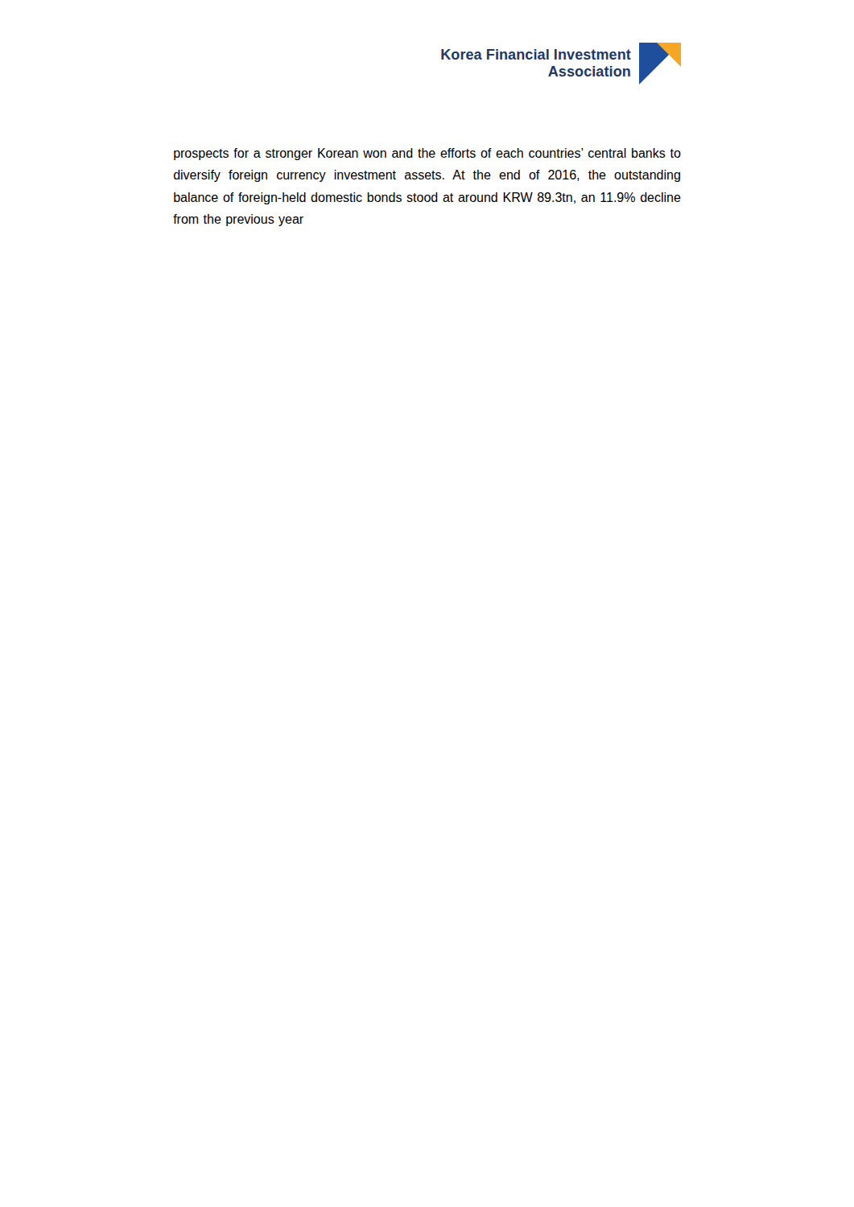Korea Financial Investment
Association
prospects for a stronger Korean won and the efforts of each countries’ central banks to diversify foreign currency investment assets. At the end of 2016, the outstanding balance of foreign-held domestic bonds stood at around KRW 89.3tn, an 11.9% decline from the previous year